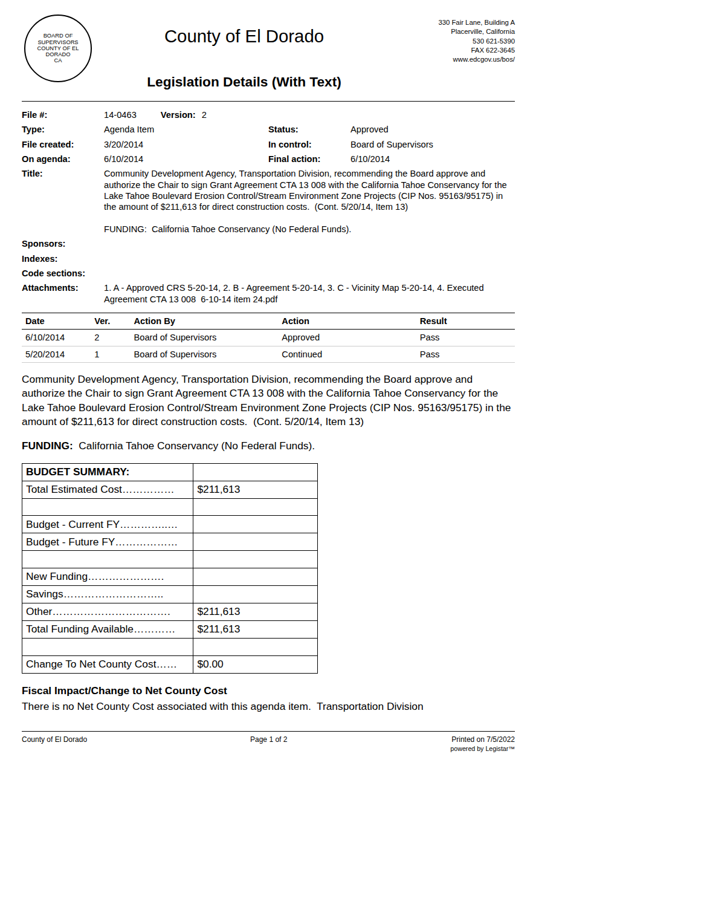BOARD OF SUPERVISORS
COUNTY OF EL DORADO
CA
County of El Dorado
Legislation Details (With Text)
330 Fair Lane, Building A
Placerville, California
530 621-5390
FAX 622-3645
www.edcgov.us/bos/
| File #: | 14-0463 Version: 2 | | |
| Type: | Agenda Item | Status: | Approved |
| File created: | 3/20/2014 | In control: | Board of Supervisors |
| On agenda: | 6/10/2014 | Final action: | 6/10/2014 |
| Title: | Community Development Agency, Transportation Division, recommending the Board approve and authorize the Chair to sign Grant Agreement CTA 13 008 with the California Tahoe Conservancy for the Lake Tahoe Boulevard Erosion Control/Stream Environment Zone Projects (CIP Nos. 95163/95175) in the amount of $211,613 for direct construction costs. (Cont. 5/20/14, Item 13) FUNDING: California Tahoe Conservancy (No Federal Funds). |
| Sponsors: | |
| Indexes: | |
| Code sections: | |
| Attachments: | 1. A - Approved CRS 5-20-14, 2. B - Agreement 5-20-14, 3. C - Vicinity Map 5-20-14, 4. Executed Agreement CTA 13 008 6-10-14 item 24.pdf |
| Date | Ver. | Action By | Action | Result |
| --- | --- | --- | --- | --- |
| 6/10/2014 | 2 | Board of Supervisors | Approved | Pass |
| 5/20/2014 | 1 | Board of Supervisors | Continued | Pass |
Community Development Agency, Transportation Division, recommending the Board approve and authorize the Chair to sign Grant Agreement CTA 13 008 with the California Tahoe Conservancy for the Lake Tahoe Boulevard Erosion Control/Stream Environment Zone Projects (CIP Nos. 95163/95175) in the amount of $211,613 for direct construction costs. (Cont. 5/20/14, Item 13)
FUNDING: California Tahoe Conservancy (No Federal Funds).
| BUDGET SUMMARY: | |
| Total Estimated Cost…………… | $211,613 |
| Budget - Current FY…………..… | |
| Budget - Future FY……………… | |
| New Funding…………………. | |
| Savings……………………….. | |
| Other……………………………. | $211,613 |
| Total Funding Available………… | $211,613 |
| Change To Net County Cost…… | $0.00 |
Fiscal Impact/Change to Net County Cost
There is no Net County Cost associated with this agenda item. Transportation Division
County of El Dorado
Page 1 of 2
Printed on 7/5/2022
powered by Legistar™